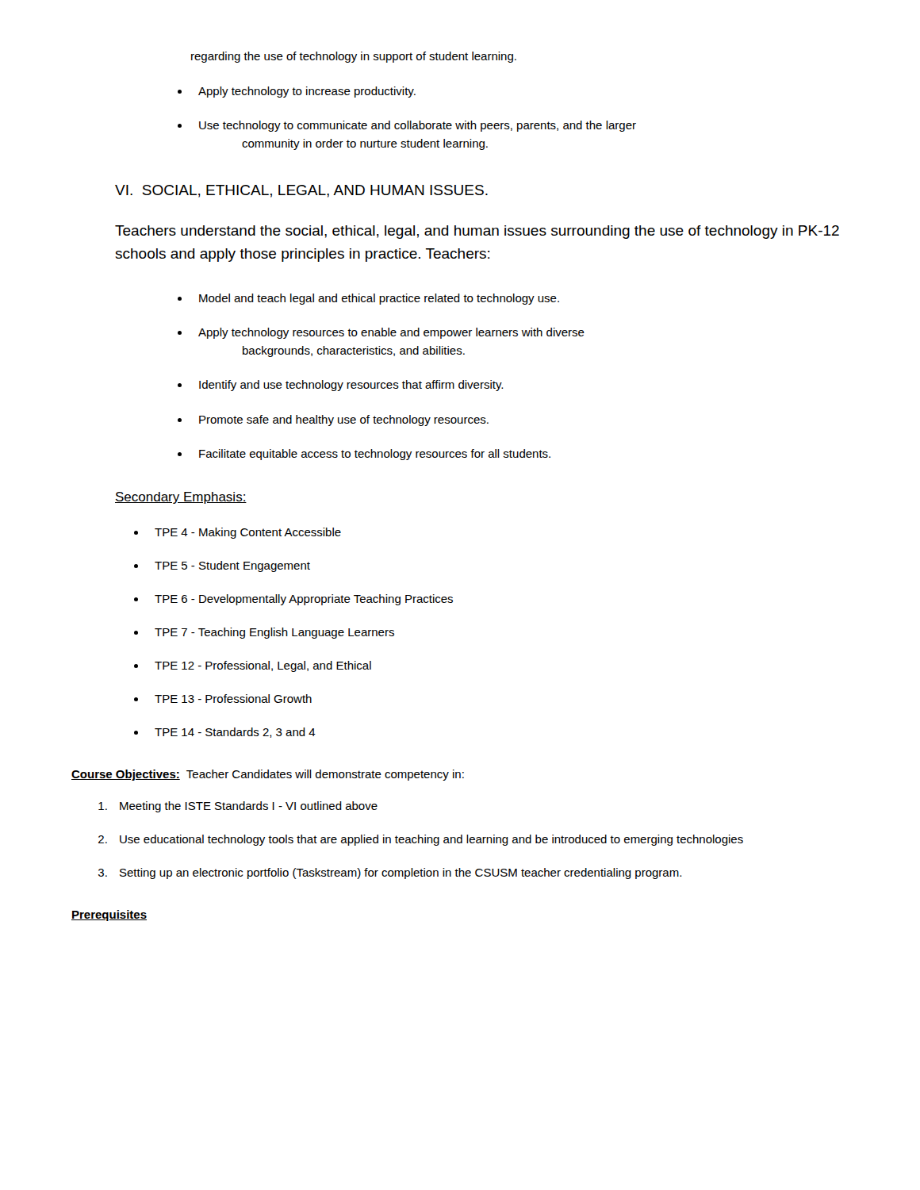regarding the use of technology in support of student learning.
Apply technology to increase productivity.
Use technology to communicate and collaborate with peers, parents, and the larger community in order to nurture student learning.
VI. SOCIAL, ETHICAL, LEGAL, AND HUMAN ISSUES.
Teachers understand the social, ethical, legal, and human issues surrounding the use of technology in PK-12 schools and apply those principles in practice. Teachers:
Model and teach legal and ethical practice related to technology use.
Apply technology resources to enable and empower learners with diverse backgrounds, characteristics, and abilities.
Identify and use technology resources that affirm diversity.
Promote safe and healthy use of technology resources.
Facilitate equitable access to technology resources for all students.
Secondary Emphasis:
TPE 4 - Making Content Accessible
TPE 5 - Student Engagement
TPE 6 - Developmentally Appropriate Teaching Practices
TPE 7 - Teaching English Language Learners
TPE 12 - Professional, Legal, and Ethical
TPE 13 - Professional Growth
TPE 14 - Standards 2, 3 and 4
Course Objectives: Teacher Candidates will demonstrate competency in:
Meeting the ISTE Standards I - VI outlined above
Use educational technology tools that are applied in teaching and learning and be introduced to emerging technologies
Setting up an electronic portfolio (Taskstream) for completion in the CSUSM teacher credentialing program.
Prerequisites